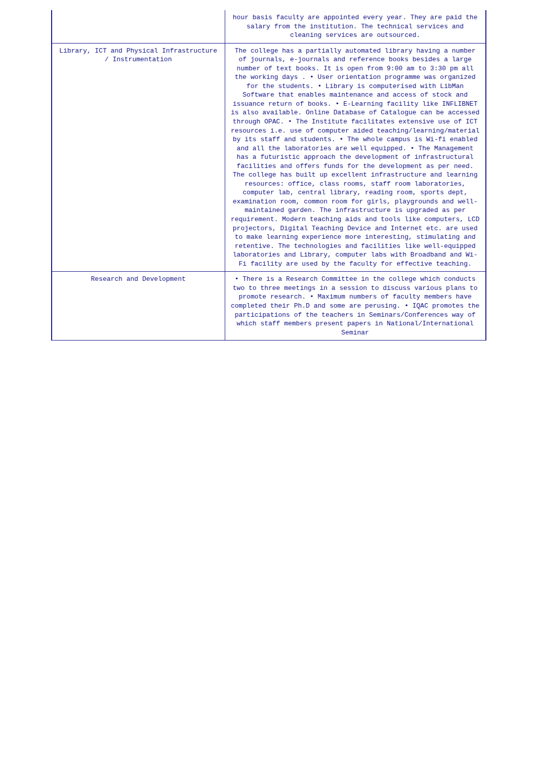| | | | hour basis faculty are appointed every year. They are paid the salary from the institution. The technical services and cleaning services are outsourced. | | |
| | | Library, ICT and Physical Infrastructure / Instrumentation | The college has a partially automated library having a number of journals, e-journals and reference books besides a large number of text books. It is open from 9:00 am to 3:30 pm all the working days . • User orientation programme was organized for the students. • Library is computerised with LibMan Software that enables maintenance and access of stock and issuance return of books. • E-Learning facility like INFLIBNET is also available. Online Database of Catalogue can be accessed through OPAC. • The Institute facilitates extensive use of ICT resources i.e. use of computer aided teaching/learning/material by its staff and students. • The whole campus is Wi-fi enabled and all the laboratories are well equipped. • The Management has a futuristic approach the development of infrastructural facilities and offers funds for the development as per need. The college has built up excellent infrastructure and learning resources: office, class rooms, staff room laboratories, computer lab, central library, reading room, sports dept, examination room, common room for girls, playgrounds and well-maintained garden. The infrastructure is upgraded as per requirement. Modern teaching aids and tools like computers, LCD projectors, Digital Teaching Device and Internet etc. are used to make learning experience more interesting, stimulating and retentive. The technologies and facilities like well-equipped laboratories and Library, computer labs with Broadband and Wi-Fi facility are used by the faculty for effective teaching. | | |
| | | Research and Development | • There is a Research Committee in the college which conducts two to three meetings in a session to discuss various plans to promote research. • Maximum numbers of faculty members have completed their Ph.D and some are perusing. • IQAC promotes the participations of the teachers in Seminars/Conferences way of which staff members present papers in National/International Seminar | | |